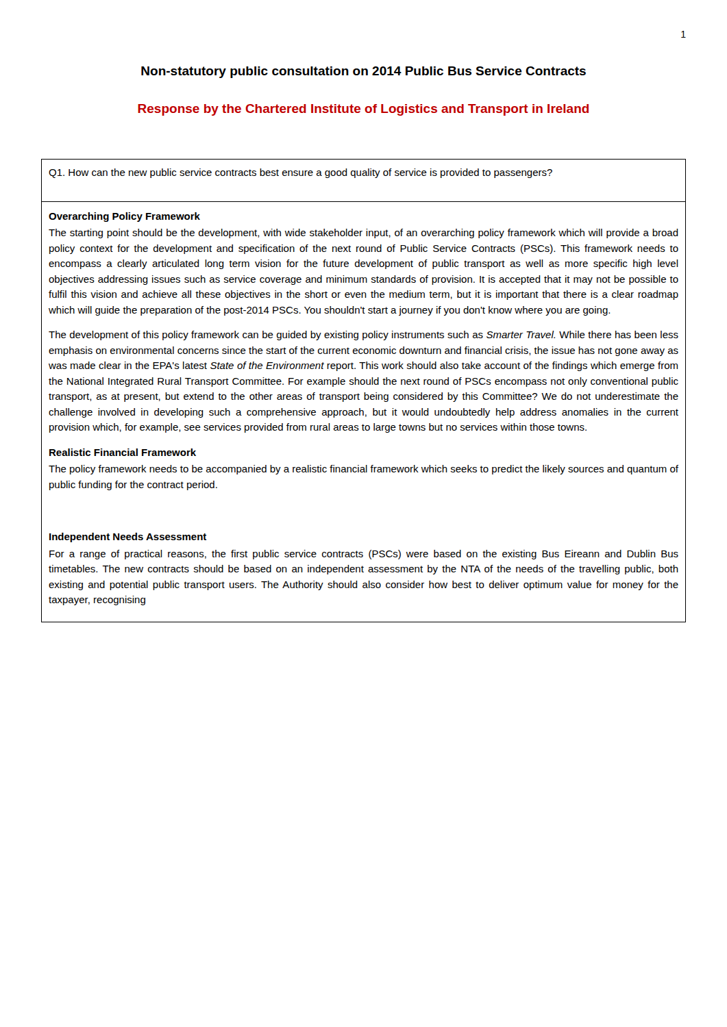1
Non-statutory public consultation on 2014 Public Bus Service Contracts
Response by the Chartered Institute of Logistics and Transport in Ireland
Q1. How can the new public service contracts best ensure a good quality of service is provided to passengers?
Overarching Policy Framework
The starting point should be the development, with wide stakeholder input, of an overarching policy framework which will provide a broad policy context for the development and specification of the next round of Public Service Contracts (PSCs). This framework needs to encompass a clearly articulated long term vision for the future development of public transport as well as more specific high level objectives addressing issues such as service coverage and minimum standards of provision. It is accepted that it may not be possible to fulfil this vision and achieve all these objectives in the short or even the medium term, but it is important that there is a clear roadmap which will guide the preparation of the post-2014 PSCs. You shouldn't start a journey if you don't know where you are going.
The development of this policy framework can be guided by existing policy instruments such as Smarter Travel. While there has been less emphasis on environmental concerns since the start of the current economic downturn and financial crisis, the issue has not gone away as was made clear in the EPA's latest State of the Environment report. This work should also take account of the findings which emerge from the National Integrated Rural Transport Committee. For example should the next round of PSCs encompass not only conventional public transport, as at present, but extend to the other areas of transport being considered by this Committee? We do not underestimate the challenge involved in developing such a comprehensive approach, but it would undoubtedly help address anomalies in the current provision which, for example, see services provided from rural areas to large towns but no services within those towns.
Realistic Financial Framework
The policy framework needs to be accompanied by a realistic financial framework which seeks to predict the likely sources and quantum of public funding for the contract period.
Independent Needs Assessment
For a range of practical reasons, the first public service contracts (PSCs) were based on the existing Bus Eireann and Dublin Bus timetables. The new contracts should be based on an independent assessment by the NTA of the needs of the travelling public, both existing and potential public transport users. The Authority should also consider how best to deliver optimum value for money for the taxpayer, recognising